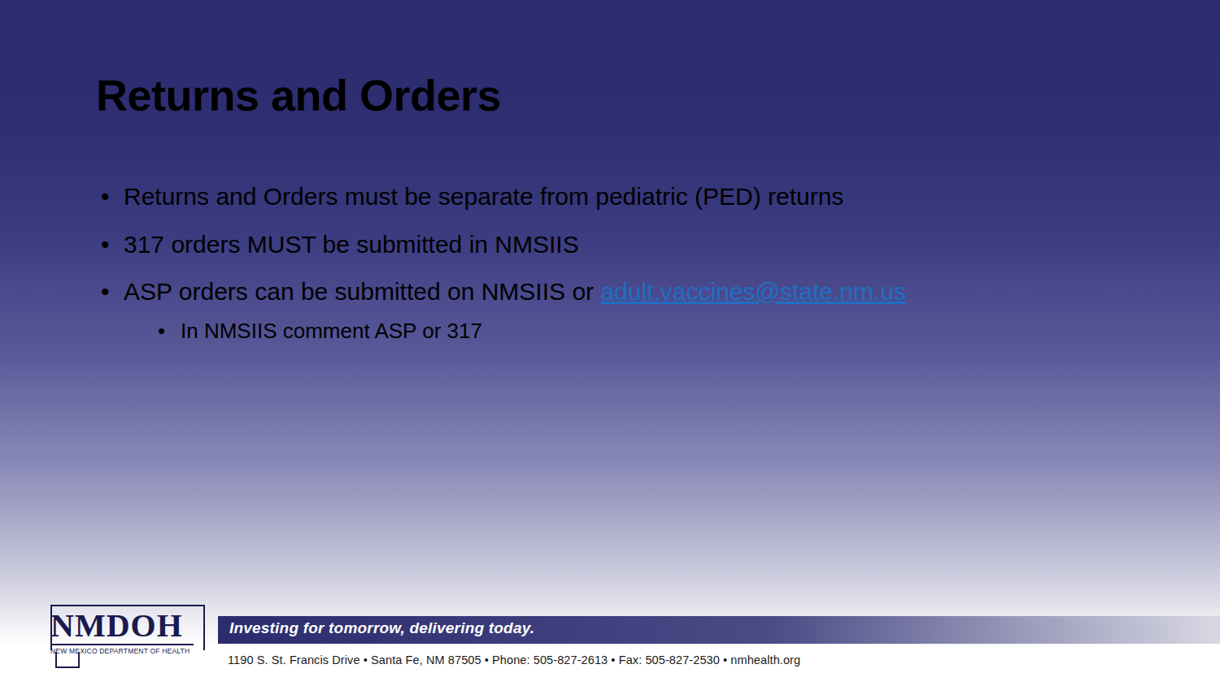Returns and Orders
Returns and Orders must be separate from pediatric (PED) returns
317 orders MUST be submitted in NMSIIS
ASP orders can be submitted on NMSIIS or adult.vaccines@state.nm.us
In NMSIIS comment ASP or 317
Investing for tomorrow, delivering today.
1190 S. St. Francis Drive • Santa Fe, NM 87505 • Phone: 505-827-2613 • Fax: 505-827-2530 • nmhealth.org
NMDOH
NEW MEXICO DEPARTMENT OF HEALTH